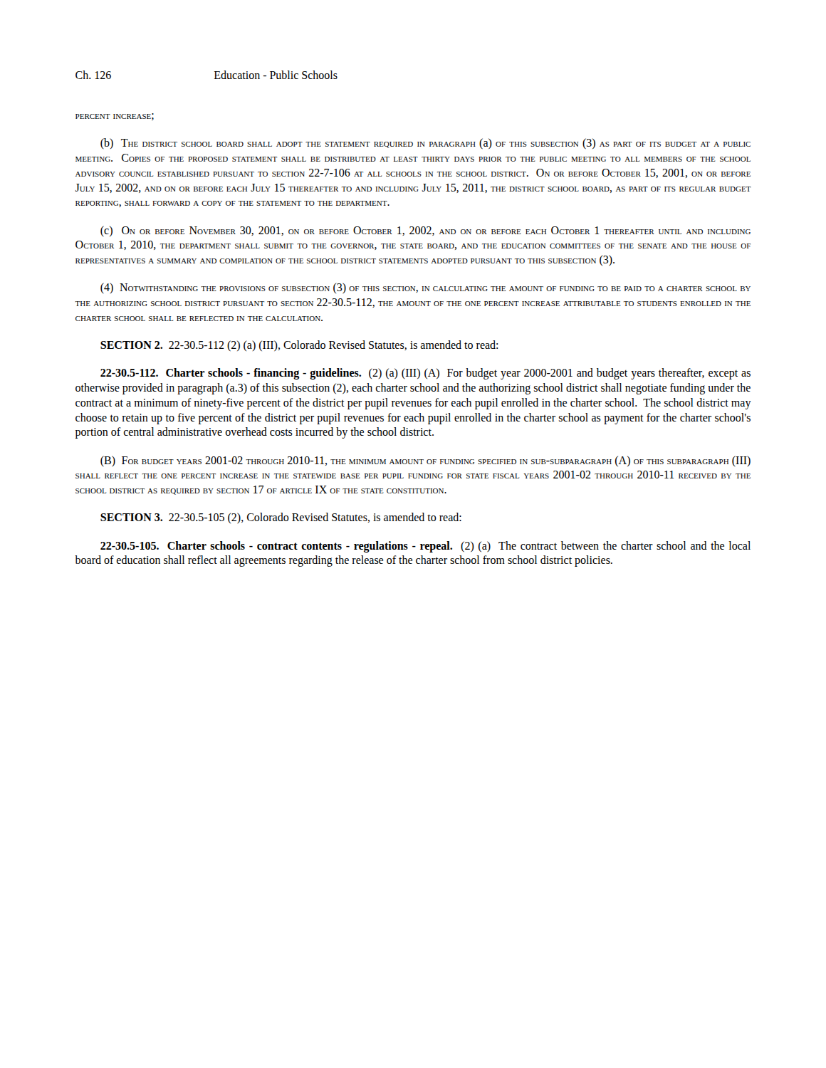Ch. 126 Education - Public Schools
percent increase;
(b) The district school board shall adopt the statement required in paragraph (a) of this subsection (3) as part of its budget at a public meeting. Copies of the proposed statement shall be distributed at least thirty days prior to the public meeting to all members of the school advisory council established pursuant to section 22-7-106 at all schools in the school district. On or before October 15, 2001, on or before July 15, 2002, and on or before each July 15 thereafter to and including July 15, 2011, the district school board, as part of its regular budget reporting, shall forward a copy of the statement to the department.
(c) On or before November 30, 2001, on or before October 1, 2002, and on or before each October 1 thereafter until and including October 1, 2010, the department shall submit to the governor, the state board, and the education committees of the senate and the house of representatives a summary and compilation of the school district statements adopted pursuant to this subsection (3).
(4) Notwithstanding the provisions of subsection (3) of this section, in calculating the amount of funding to be paid to a charter school by the authorizing school district pursuant to section 22-30.5-112, the amount of the one percent increase attributable to students enrolled in the charter school shall be reflected in the calculation.
SECTION 2. 22-30.5-112 (2) (a) (III), Colorado Revised Statutes, is amended to read:
22-30.5-112. Charter schools - financing - guidelines. (2) (a) (III) (A) For budget year 2000-2001 and budget years thereafter, except as otherwise provided in paragraph (a.3) of this subsection (2), each charter school and the authorizing school district shall negotiate funding under the contract at a minimum of ninety-five percent of the district per pupil revenues for each pupil enrolled in the charter school. The school district may choose to retain up to five percent of the district per pupil revenues for each pupil enrolled in the charter school as payment for the charter school's portion of central administrative overhead costs incurred by the school district.
(B) For budget years 2001-02 through 2010-11, the minimum amount of funding specified in sub-subparagraph (A) of this subparagraph (III) shall reflect the one percent increase in the statewide base per pupil funding for state fiscal years 2001-02 through 2010-11 received by the school district as required by section 17 of article IX of the state constitution.
SECTION 3. 22-30.5-105 (2), Colorado Revised Statutes, is amended to read:
22-30.5-105. Charter schools - contract contents - regulations - repeal. (2) (a) The contract between the charter school and the local board of education shall reflect all agreements regarding the release of the charter school from school district policies.